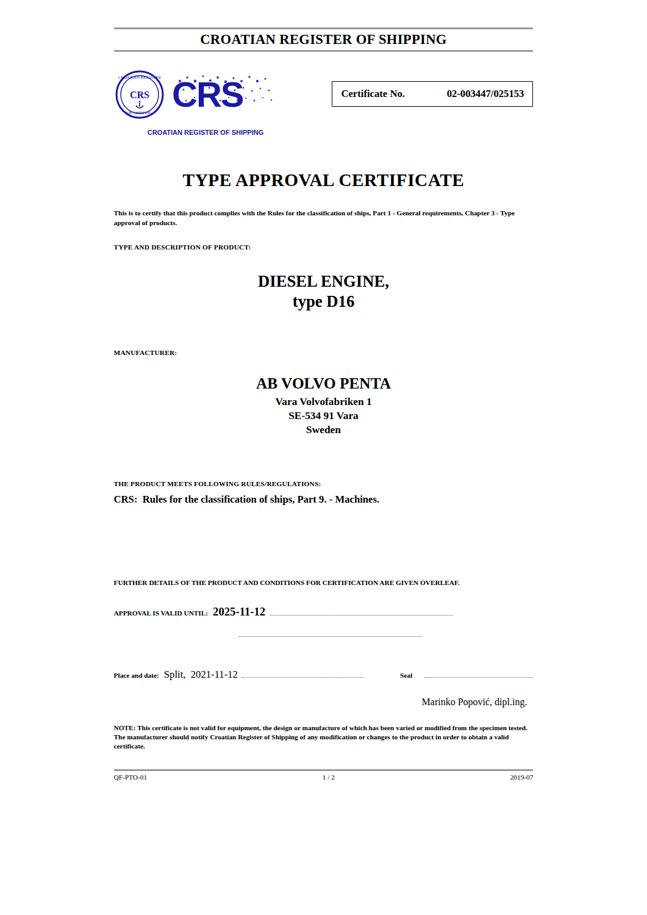CROATIAN REGISTER OF SHIPPING
CROATIAN REGISTER OF SHIPPING CRS CRS CROATIAN REGISTER OF SHIPPING
Certificate No. 02-003447/025153
TYPE APPROVAL CERTIFICATE
This is to certify that this product complies with the Rules for the classification of ships, Part 1 - General requirements, Chapter 3 - Type approval of products.
TYPE AND DESCRIPTION OF PRODUCT:
DIESEL ENGINE,
type D16
MANUFACTURER:
AB VOLVO PENTA
Vara Volvofabriken 1
SE-534 91 Vara
Sweden
THE PRODUCT MEETS FOLLOWING RULES/REGULATIONS:
CRS: Rules for the classification of ships, Part 9. - Machines.
FURTHER DETAILS OF THE PRODUCT AND CONDITIONS FOR CERTIFICATION ARE GIVEN OVERLEAF.
APPROVAL IS VALID UNTIL: 2025-11-12
Place and date: Split, 2021-11-12 Seal
Marinko Popović, dipl.ing.
NOTE: This certificate is not valid for equipment, the design or manufacture of which has been varied or modified from the specimen tested. The manufacturer should notify Croatian Register of Shipping of any modification or changes to the product in order to obtain a valid certificate.
QF-PTO-01
1 / 2
2019-07